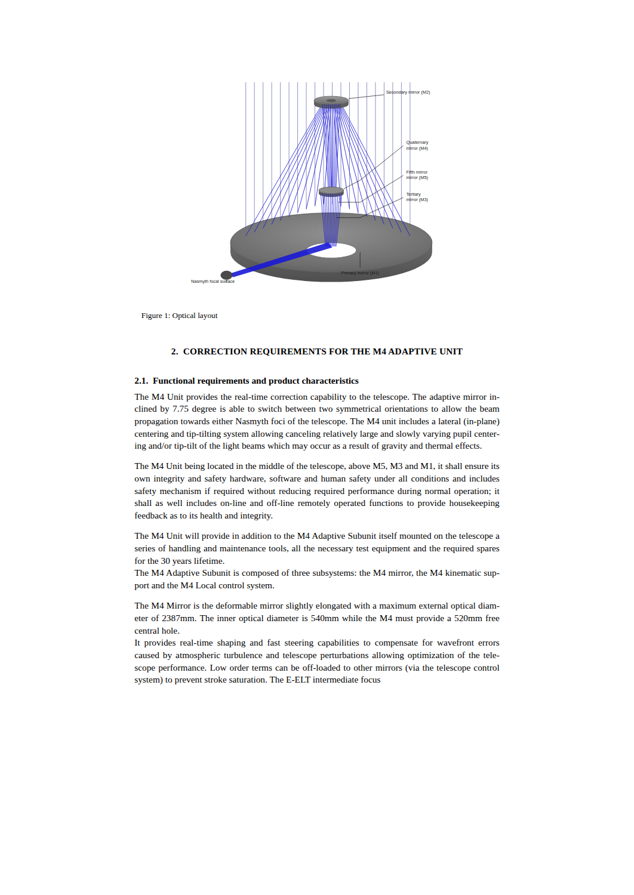Secondary mirror (M2) Quaternary mirror (M4) Fifth mirror mirror (M5) Tertiary mirror (M3) Nasmyth focal surface Primary mirror (M1)
Figure 1: Optical layout
2. CORRECTION REQUIREMENTS FOR THE M4 ADAPTIVE UNIT
2.1. Functional requirements and product characteristics
The M4 Unit provides the real-time correction capability to the telescope. The adaptive mirror inclined by 7.75 degree is able to switch between two symmetrical orientations to allow the beam propagation towards either Nasmyth foci of the telescope. The M4 unit includes a lateral (in-plane) centering and tip-tilting system allowing canceling relatively large and slowly varying pupil centering and/or tip-tilt of the light beams which may occur as a result of gravity and thermal effects.
The M4 Unit being located in the middle of the telescope, above M5, M3 and M1, it shall ensure its own integrity and safety hardware, software and human safety under all conditions and includes safety mechanism if required without reducing required performance during normal operation; it shall as well includes on-line and off-line remotely operated functions to provide housekeeping feedback as to its health and integrity.
The M4 Unit will provide in addition to the M4 Adaptive Subunit itself mounted on the telescope a series of handling and maintenance tools, all the necessary test equipment and the required spares for the 30 years lifetime.
The M4 Adaptive Subunit is composed of three subsystems: the M4 mirror, the M4 kinematic support and the M4 Local control system.
The M4 Mirror is the deformable mirror slightly elongated with a maximum external optical diameter of 2387mm. The inner optical diameter is 540mm while the M4 must provide a 520mm free central hole.
It provides real-time shaping and fast steering capabilities to compensate for wavefront errors caused by atmospheric turbulence and telescope perturbations allowing optimization of the telescope performance. Low order terms can be off-loaded to other mirrors (via the telescope control system) to prevent stroke saturation. The E-ELT intermediate focus